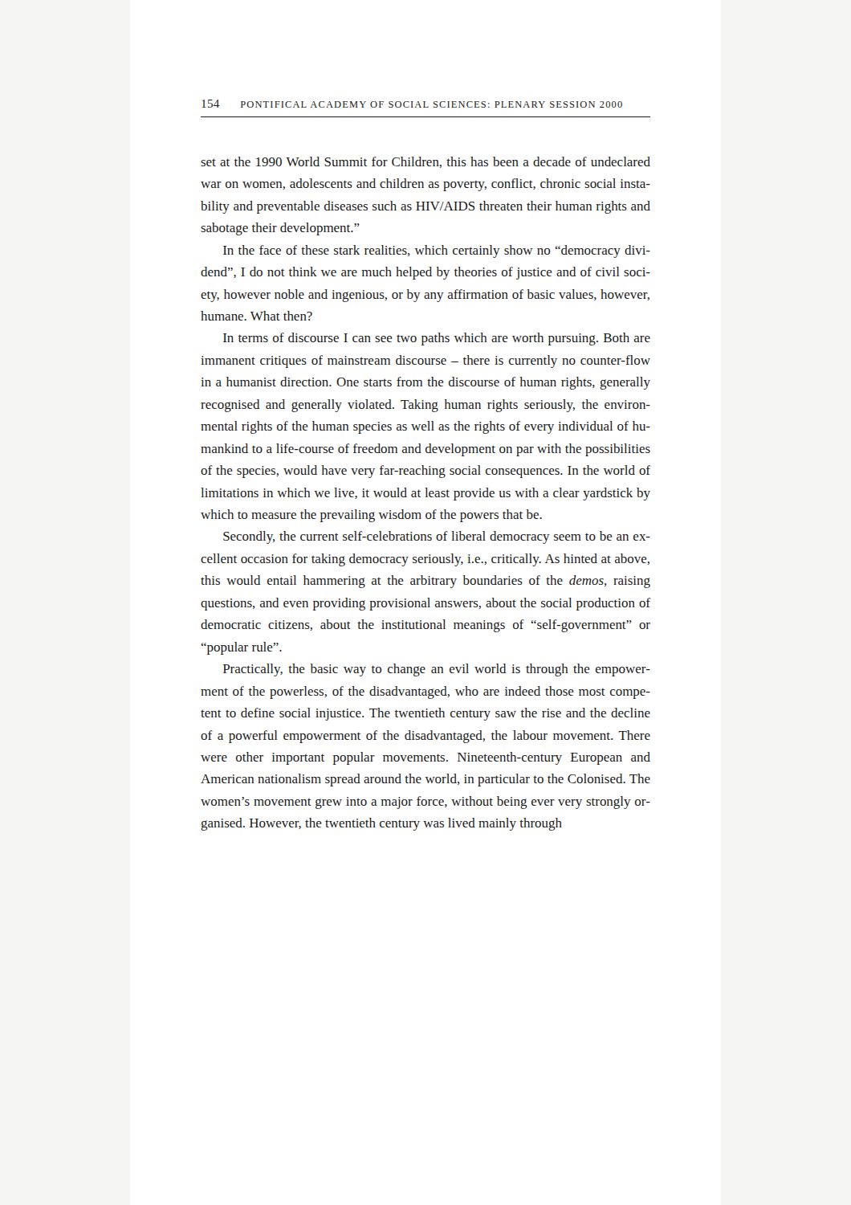154 Pontifical Academy of Social Sciences: Plenary Session 2000
set at the 1990 World Summit for Children, this has been a decade of undeclared war on women, adolescents and children as poverty, conflict, chronic social instability and preventable diseases such as HIV/AIDS threaten their human rights and sabotage their development.”
In the face of these stark realities, which certainly show no “democracy dividend”, I do not think we are much helped by theories of justice and of civil society, however noble and ingenious, or by any affirmation of basic values, however, humane. What then?
In terms of discourse I can see two paths which are worth pursuing. Both are immanent critiques of mainstream discourse – there is currently no counter-flow in a humanist direction. One starts from the discourse of human rights, generally recognised and generally violated. Taking human rights seriously, the environmental rights of the human species as well as the rights of every individual of humankind to a life-course of freedom and development on par with the possibilities of the species, would have very far-reaching social consequences. In the world of limitations in which we live, it would at least provide us with a clear yardstick by which to measure the prevailing wisdom of the powers that be.
Secondly, the current self-celebrations of liberal democracy seem to be an excellent occasion for taking democracy seriously, i.e., critically. As hinted at above, this would entail hammering at the arbitrary boundaries of the demos, raising questions, and even providing provisional answers, about the social production of democratic citizens, about the institutional meanings of “self-government” or “popular rule”.
Practically, the basic way to change an evil world is through the empowerment of the powerless, of the disadvantaged, who are indeed those most competent to define social injustice. The twentieth century saw the rise and the decline of a powerful empowerment of the disadvantaged, the labour movement. There were other important popular movements. Nineteenth-century European and American nationalism spread around the world, in particular to the Colonised. The women’s movement grew into a major force, without being ever very strongly organised. However, the twentieth century was lived mainly through